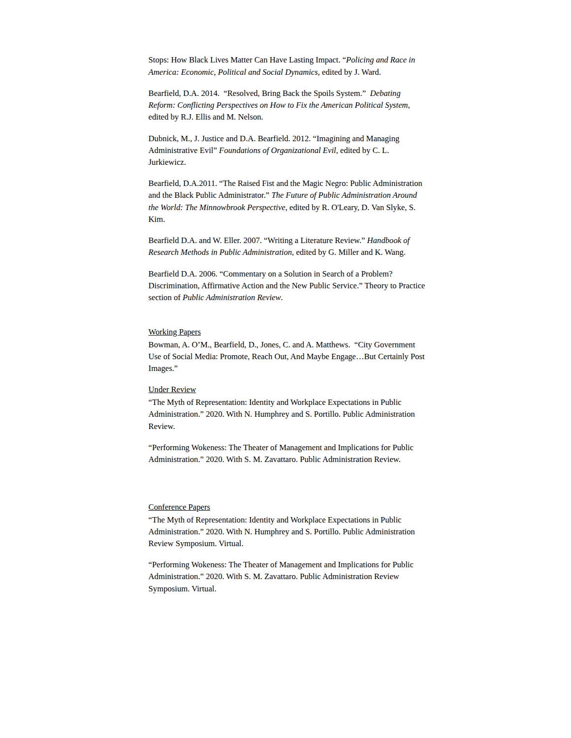Stops: How Black Lives Matter Can Have Lasting Impact. “Policing and Race in America: Economic, Political and Social Dynamics, edited by J. Ward.
Bearfield, D.A. 2014. “Resolved, Bring Back the Spoils System.” Debating Reform: Conflicting Perspectives on How to Fix the American Political System, edited by R.J. Ellis and M. Nelson.
Dubnick, M., J. Justice and D.A. Bearfield. 2012. “Imagining and Managing Administrative Evil” Foundations of Organizational Evil, edited by C. L. Jurkiewicz.
Bearfield, D.A.2011. “The Raised Fist and the Magic Negro: Public Administration and the Black Public Administrator.” The Future of Public Administration Around the World: The Minnowbrook Perspective, edited by R. O'Leary, D. Van Slyke, S. Kim.
Bearfield D.A. and W. Eller. 2007. “Writing a Literature Review.” Handbook of Research Methods in Public Administration, edited by G. Miller and K. Wang.
Bearfield D.A. 2006. “Commentary on a Solution in Search of a Problem? Discrimination, Affirmative Action and the New Public Service.” Theory to Practice section of Public Administration Review.
Working Papers
Bowman, A. O’M., Bearfield, D., Jones, C. and A. Matthews. “City Government Use of Social Media: Promote, Reach Out, And Maybe Engage…But Certainly Post Images.”
Under Review
“The Myth of Representation: Identity and Workplace Expectations in Public Administration.” 2020. With N. Humphrey and S. Portillo. Public Administration Review.
“Performing Wokeness: The Theater of Management and Implications for Public Administration.” 2020. With S. M. Zavattaro. Public Administration Review.
Conference Papers
“The Myth of Representation: Identity and Workplace Expectations in Public Administration.” 2020. With N. Humphrey and S. Portillo. Public Administration Review Symposium. Virtual.
“Performing Wokeness: The Theater of Management and Implications for Public Administration.” 2020. With S. M. Zavattaro. Public Administration Review Symposium. Virtual.